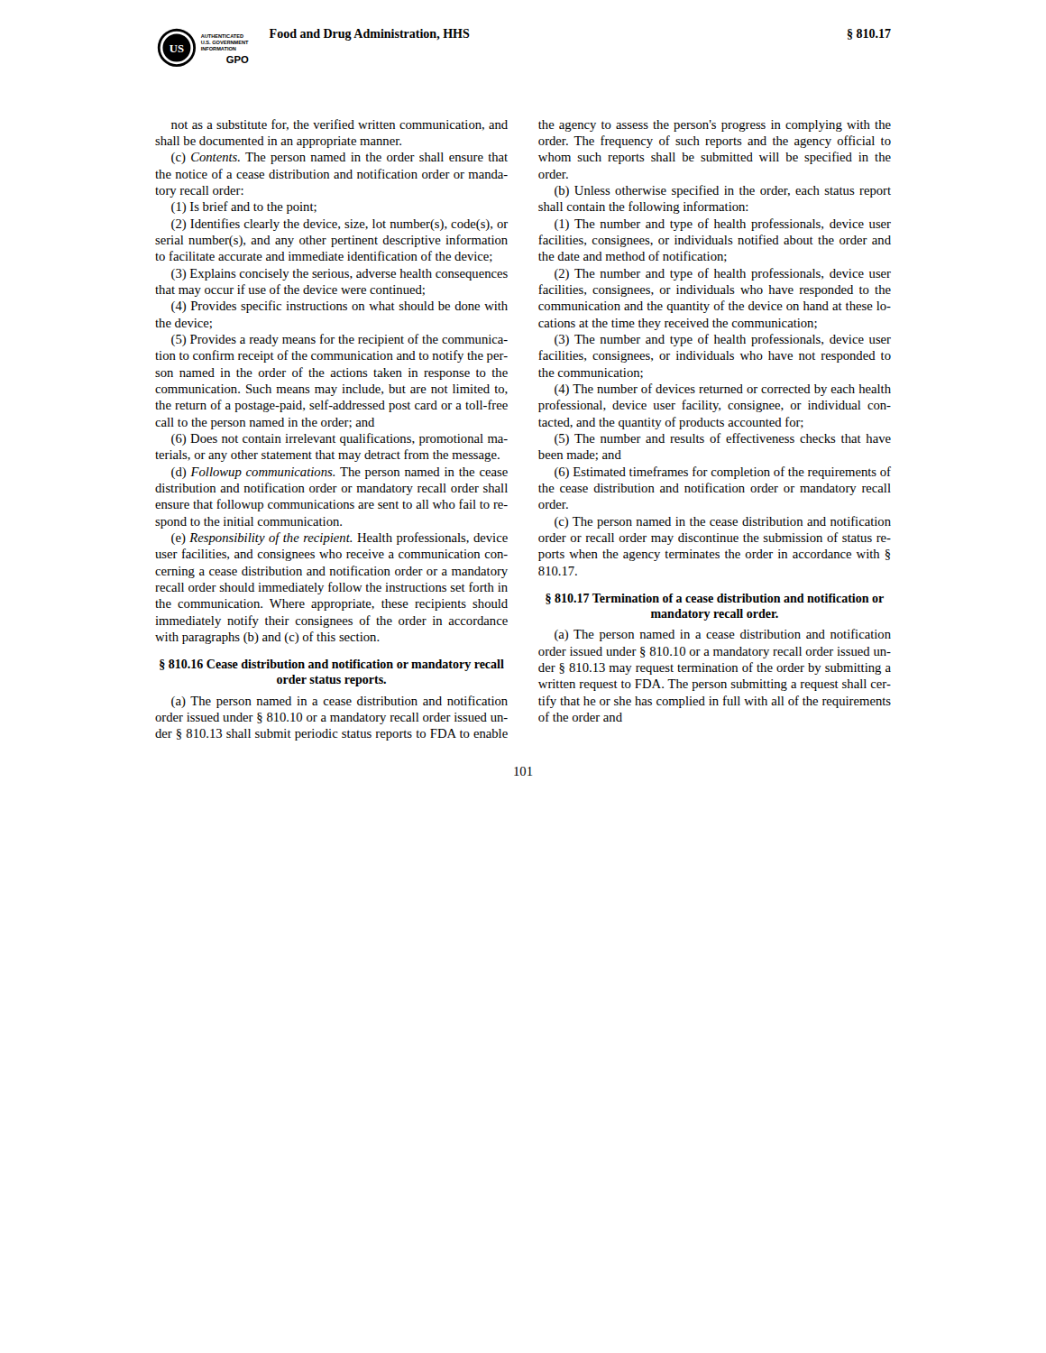Authenticated U.S. Government Information — GPO US AUTHENTICATED U.S. GOVERNMENT INFORMATION GPO
Food and Drug Administration, HHS § 810.17
not as a substitute for, the verified written communication, and shall be documented in an appropriate manner.
(c) Contents. The person named in the order shall ensure that the notice of a cease distribution and notification order or mandatory recall order:
(1) Is brief and to the point;
(2) Identifies clearly the device, size, lot number(s), code(s), or serial number(s), and any other pertinent descriptive information to facilitate accurate and immediate identification of the device;
(3) Explains concisely the serious, adverse health consequences that may occur if use of the device were continued;
(4) Provides specific instructions on what should be done with the device;
(5) Provides a ready means for the recipient of the communication to confirm receipt of the communication and to notify the person named in the order of the actions taken in response to the communication. Such means may include, but are not limited to, the return of a postage-paid, self-addressed post card or a toll-free call to the person named in the order; and
(6) Does not contain irrelevant qualifications, promotional materials, or any other statement that may detract from the message.
(d) Followup communications. The person named in the cease distribution and notification order or mandatory recall order shall ensure that followup communications are sent to all who fail to respond to the initial communication.
(e) Responsibility of the recipient. Health professionals, device user facilities, and consignees who receive a communication concerning a cease distribution and notification order or a mandatory recall order should immediately follow the instructions set forth in the communication. Where appropriate, these recipients should immediately notify their consignees of the order in accordance with paragraphs (b) and (c) of this section.
§ 810.16 Cease distribution and notification or mandatory recall order status reports.
(a) The person named in a cease distribution and notification order issued under § 810.10 or a mandatory recall order issued under § 810.13 shall submit periodic status reports to FDA to enable the agency to assess the person's progress in complying with the order. The frequency of such reports and the agency official to whom such reports shall be submitted will be specified in the order.
(b) Unless otherwise specified in the order, each status report shall contain the following information:
(1) The number and type of health professionals, device user facilities, consignees, or individuals notified about the order and the date and method of notification;
(2) The number and type of health professionals, device user facilities, consignees, or individuals who have responded to the communication and the quantity of the device on hand at these locations at the time they received the communication;
(3) The number and type of health professionals, device user facilities, consignees, or individuals who have not responded to the communication;
(4) The number of devices returned or corrected by each health professional, device user facility, consignee, or individual contacted, and the quantity of products accounted for;
(5) The number and results of effectiveness checks that have been made; and
(6) Estimated timeframes for completion of the requirements of the cease distribution and notification order or mandatory recall order.
(c) The person named in the cease distribution and notification order or recall order may discontinue the submission of status reports when the agency terminates the order in accordance with § 810.17.
§ 810.17 Termination of a cease distribution and notification or mandatory recall order.
(a) The person named in a cease distribution and notification order issued under § 810.10 or a mandatory recall order issued under § 810.13 may request termination of the order by submitting a written request to FDA. The person submitting a request shall certify that he or she has complied in full with all of the requirements of the order and
101